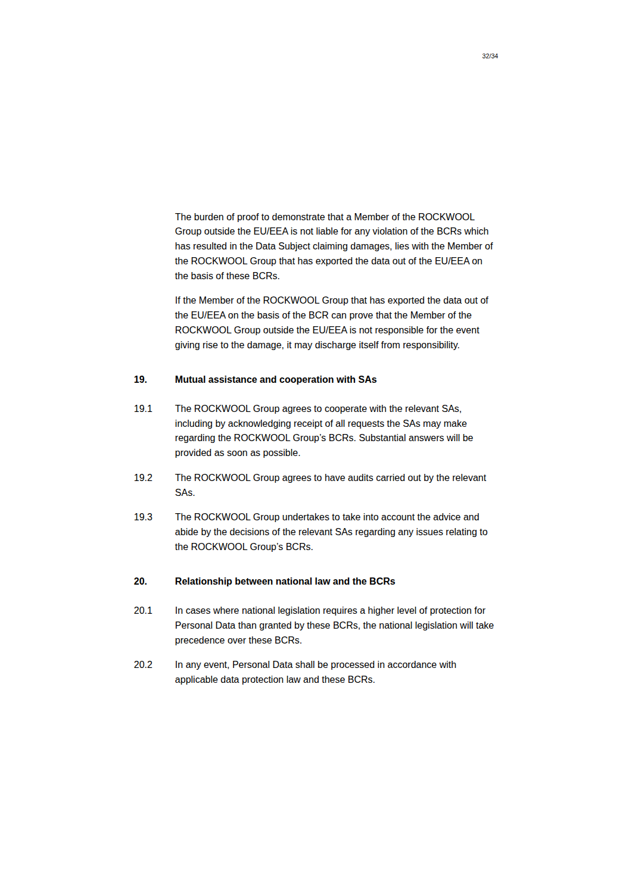32/34
The burden of proof to demonstrate that a Member of the ROCKWOOL Group outside the EU/EEA is not liable for any violation of the BCRs which has resulted in the Data Subject claiming damages, lies with the Member of the ROCKWOOL Group that has exported the data out of the EU/EEA on the basis of these BCRs.
If the Member of the ROCKWOOL Group that has exported the data out of the EU/EEA on the basis of the BCR can prove that the Member of the ROCKWOOL Group outside the EU/EEA is not responsible for the event giving rise to the damage, it may discharge itself from responsibility.
19.
Mutual assistance and cooperation with SAs
19.1
The ROCKWOOL Group agrees to cooperate with the relevant SAs, including by acknowledging receipt of all requests the SAs may make regarding the ROCKWOOL Group’s BCRs. Substantial answers will be provided as soon as possible.
19.2
The ROCKWOOL Group agrees to have audits carried out by the relevant SAs.
19.3
The ROCKWOOL Group undertakes to take into account the advice and abide by the decisions of the relevant SAs regarding any issues relating to the ROCKWOOL Group’s BCRs.
20.
Relationship between national law and the BCRs
20.1
In cases where national legislation requires a higher level of protection for Personal Data than granted by these BCRs, the national legislation will take precedence over these BCRs.
20.2
In any event, Personal Data shall be processed in accordance with applicable data protection law and these BCRs.